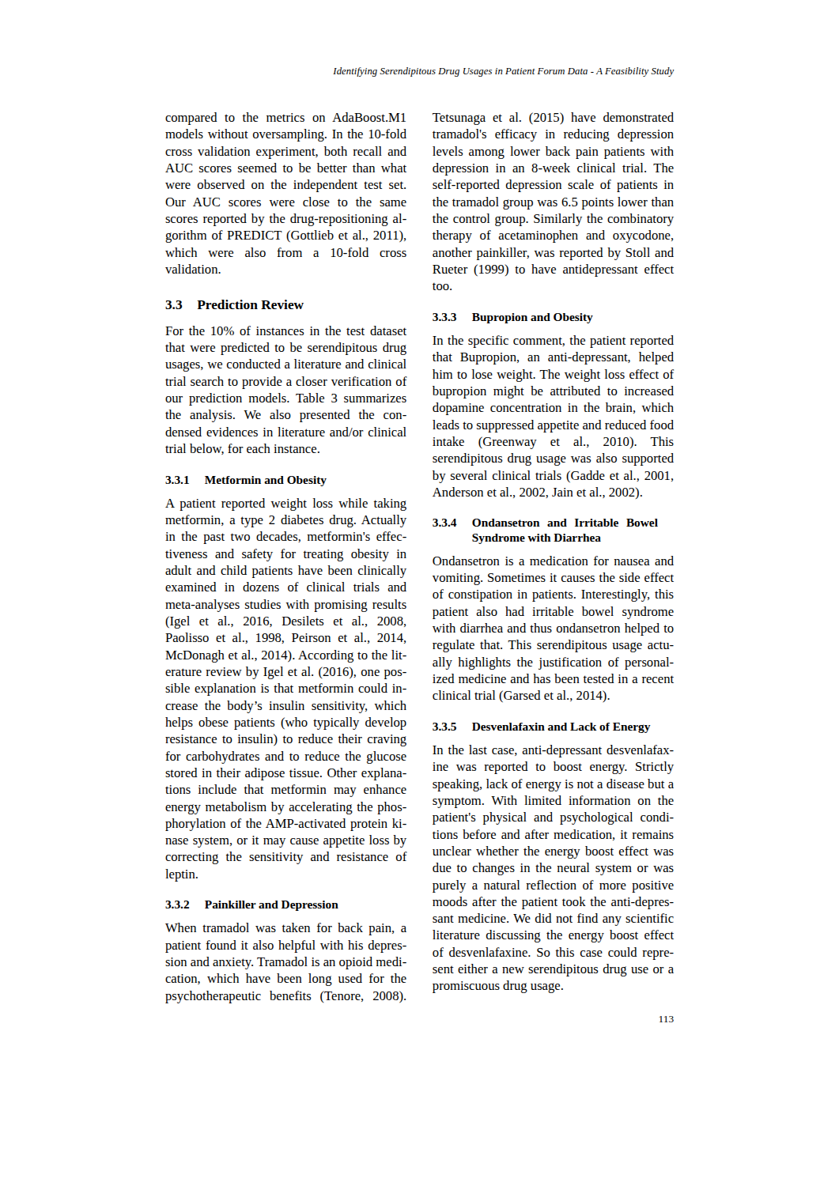Identifying Serendipitous Drug Usages in Patient Forum Data - A Feasibility Study
compared to the metrics on AdaBoost.M1 models without oversampling. In the 10-fold cross validation experiment, both recall and AUC scores seemed to be better than what were observed on the independent test set. Our AUC scores were close to the same scores reported by the drug-repositioning algorithm of PREDICT (Gottlieb et al., 2011), which were also from a 10-fold cross validation.
3.3 Prediction Review
For the 10% of instances in the test dataset that were predicted to be serendipitous drug usages, we conducted a literature and clinical trial search to provide a closer verification of our prediction models. Table 3 summarizes the analysis. We also presented the condensed evidences in literature and/or clinical trial below, for each instance.
3.3.1 Metformin and Obesity
A patient reported weight loss while taking metformin, a type 2 diabetes drug. Actually in the past two decades, metformin's effectiveness and safety for treating obesity in adult and child patients have been clinically examined in dozens of clinical trials and meta-analyses studies with promising results (Igel et al., 2016, Desilets et al., 2008, Paolisso et al., 1998, Peirson et al., 2014, McDonagh et al., 2014). According to the literature review by Igel et al. (2016), one possible explanation is that metformin could increase the body’s insulin sensitivity, which helps obese patients (who typically develop resistance to insulin) to reduce their craving for carbohydrates and to reduce the glucose stored in their adipose tissue. Other explanations include that metformin may enhance energy metabolism by accelerating the phosphorylation of the AMP-activated protein kinase system, or it may cause appetite loss by correcting the sensitivity and resistance of leptin.
3.3.2 Painkiller and Depression
When tramadol was taken for back pain, a patient found it also helpful with his depression and anxiety. Tramadol is an opioid medication, which have been long used for the psychotherapeutic benefits (Tenore, 2008). Tetsunaga et al. (2015) have demonstrated tramadol's efficacy in reducing depression levels among lower back pain patients with depression in an 8-week clinical trial. The self-reported depression scale of patients in the tramadol group was 6.5 points lower than the control group. Similarly the combinatory therapy of acetaminophen and oxycodone, another painkiller, was reported by Stoll and Rueter (1999) to have antidepressant effect too.
3.3.3 Bupropion and Obesity
In the specific comment, the patient reported that Bupropion, an anti-depressant, helped him to lose weight. The weight loss effect of bupropion might be attributed to increased dopamine concentration in the brain, which leads to suppressed appetite and reduced food intake (Greenway et al., 2010). This serendipitous drug usage was also supported by several clinical trials (Gadde et al., 2001, Anderson et al., 2002, Jain et al., 2002).
3.3.4 Ondansetron and Irritable Bowel Syndrome with Diarrhea
Ondansetron is a medication for nausea and vomiting. Sometimes it causes the side effect of constipation in patients. Interestingly, this patient also had irritable bowel syndrome with diarrhea and thus ondansetron helped to regulate that. This serendipitous usage actually highlights the justification of personalized medicine and has been tested in a recent clinical trial (Garsed et al., 2014).
3.3.5 Desvenlafaxin and Lack of Energy
In the last case, anti-depressant desvenlafaxine was reported to boost energy. Strictly speaking, lack of energy is not a disease but a symptom. With limited information on the patient's physical and psychological conditions before and after medication, it remains unclear whether the energy boost effect was due to changes in the neural system or was purely a natural reflection of more positive moods after the patient took the anti-depressant medicine. We did not find any scientific literature discussing the energy boost effect of desvenlafaxine. So this case could represent either a new serendipitous drug use or a promiscuous drug usage.
113